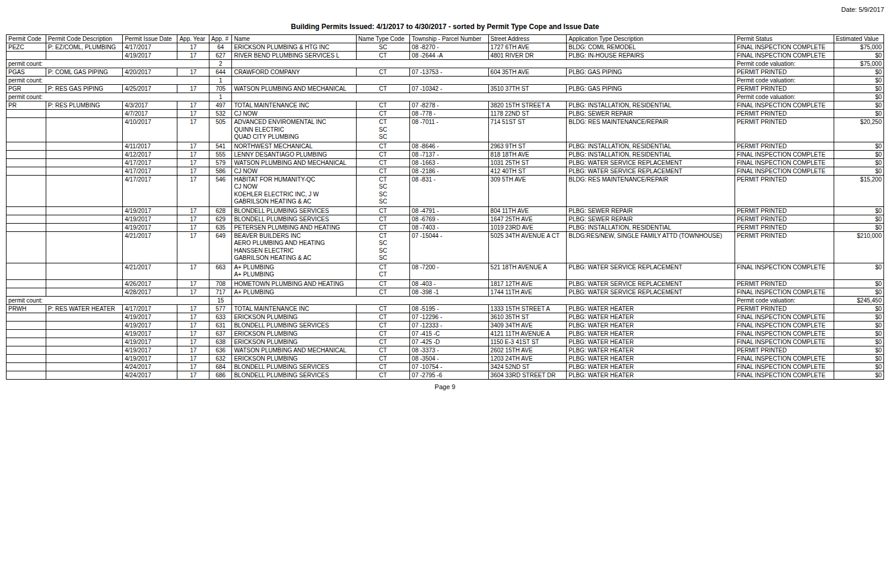Date: 5/9/2017
Building Permits Issued: 4/1/2017 to 4/30/2017 - sorted by Permit Type Cope and Issue Date
| Permit Code | Permit Code Description | Permit Issue Date | App. Year | App. # | Name | Name Type Code | Township - Parcel Number | Street Address | Application Type Description | Permit Status | Estimated Value |
| --- | --- | --- | --- | --- | --- | --- | --- | --- | --- | --- | --- |
| PEZC | P: EZ/COML, PLUMBING | 4/17/2017 | 17 | 64 | ERICKSON PLUMBING & HTG INC | SC | 08 -8270 - | 1727 6TH AVE | BLDG: COML REMODEL | FINAL INSPECTION COMPLETE | $75,000 |
| | | 4/19/2017 | 17 | 627 | RIVER BEND PLUMBING SERVICES L | CT | 08 -2644 -A | 4801 RIVER DR | PLBG: IN-HOUSE REPAIRS | FINAL INSPECTION COMPLETE | $0 |
| permit count: | 2 | | Permit code valuation: | $75,000 |
| PGAS | P: COML GAS PIPING | 4/20/2017 | 17 | 644 | CRAWFORD COMPANY | CT | 07 -13753 - | 604 35TH AVE | PLBG: GAS PIPING | PERMIT PRINTED | $0 |
| permit count: | 1 | | Permit code valuation: | $0 |
| PGR | P: RES GAS PIPING | 4/25/2017 | 17 | 705 | WATSON PLUMBING AND MECHANICAL | CT | 07 -10342 - | 3510 37TH ST | PLBG: GAS PIPING | PERMIT PRINTED | $0 |
| permit count: | 1 | | Permit code valuation: | $0 |
| PR | P: RES PLUMBING | 4/3/2017 | 17 | 497 | TOTAL MAINTENANCE INC | CT | 07 -8278 - | 3820 15TH STREET A | PLBG: INSTALLATION, RESIDENTIAL | FINAL INSPECTION COMPLETE | $0 |
| | | 4/7/2017 | 17 | 532 | CJ NOW | CT | 08 -778 - | 1178 22ND ST | PLBG: SEWER REPAIR | PERMIT PRINTED | $0 |
| | | 4/10/2017 | 17 | 505 | ADVANCED ENVIROMENTAL INC QUINN ELECTRIC QUAD CITY PLUMBING | CT SC SC | 08 -7011 - | 714 51ST ST | BLDG: RES MAINTENANCE/REPAIR | PERMIT PRINTED | $20,250 |
| | | 4/11/2017 | 17 | 541 | NORTHWEST MECHANICAL | CT | 08 -8646 - | 2963 9TH ST | PLBG: INSTALLATION, RESIDENTIAL | PERMIT PRINTED | $0 |
| | | 4/12/2017 | 17 | 555 | LENNY DESANTIAGO PLUMBING | CT | 08 -7137 - | 818 18TH AVE | PLBG: INSTALLATION, RESIDENTIAL | FINAL INSPECTION COMPLETE | $0 |
| | | 4/17/2017 | 17 | 579 | WATSON PLUMBING AND MECHANICAL | CT | 08 -1663 - | 1031 25TH ST | PLBG: WATER SERVICE REPLACEMENT | FINAL INSPECTION COMPLETE | $0 |
| | | 4/17/2017 | 17 | 586 | CJ NOW | CT | 08 -2186 - | 412 40TH ST | PLBG: WATER SERVICE REPLACEMENT | FINAL INSPECTION COMPLETE | $0 |
| | | 4/17/2017 | 17 | 546 | HABITAT FOR HUMANITY-QC CJ NOW KOEHLER ELECTRIC INC, J W GABRILSON HEATING & AC | CT SC SC SC | 08 -831 - | 309 5TH AVE | BLDG: RES MAINTENANCE/REPAIR | PERMIT PRINTED | $15,200 |
| | | 4/19/2017 | 17 | 628 | BLONDELL PLUMBING SERVICES | CT | 08 -4791 - | 804 11TH AVE | PLBG: SEWER REPAIR | PERMIT PRINTED | $0 |
| | | 4/19/2017 | 17 | 629 | BLONDELL PLUMBING SERVICES | CT | 08 -6769 - | 1647 25TH AVE | PLBG: SEWER REPAIR | PERMIT PRINTED | $0 |
| | | 4/19/2017 | 17 | 635 | PETERSEN PLUMBING AND HEATING | CT | 08 -7403 - | 1019 23RD AVE | PLBG: INSTALLATION, RESIDENTIAL | PERMIT PRINTED | $0 |
| | | 4/21/2017 | 17 | 649 | BEAVER BUILDERS INC AERO PLUMBING AND HEATING HANSSEN ELECTRIC GABRILSON HEATING & AC | CT SC SC SC | 07 -15044 - | 5025 34TH AVENUE A CT | BLDG:RES/NEW, SINGLE FAMILY ATTD (TOWNHOUSE) | PERMIT PRINTED | $210,000 |
| | | 4/21/2017 | 17 | 663 | A+ PLUMBING A+ PLUMBING | CT CT | 08 -7200 - | 521 18TH AVENUE A | PLBG: WATER SERVICE REPLACEMENT | FINAL INSPECTION COMPLETE | $0 |
| | | 4/26/2017 | 17 | 708 | HOMETOWN PLUMBING AND HEATING | CT | 08 -403 - | 1817 12TH AVE | PLBG: WATER SERVICE REPLACEMENT | PERMIT PRINTED | $0 |
| | | 4/28/2017 | 17 | 717 | A+ PLUMBING | CT | 08 -398 -1 | 1744 11TH AVE | PLBG: WATER SERVICE REPLACEMENT | FINAL INSPECTION COMPLETE | $0 |
| permit count: | 15 | | Permit code valuation: | $245,450 |
| PRWH | P: RES WATER HEATER | 4/17/2017 | 17 | 577 | TOTAL MAINTENANCE INC | CT | 08 -5195 - | 1333 15TH STREET A | PLBG: WATER HEATER | PERMIT PRINTED | $0 |
| | | 4/19/2017 | 17 | 633 | ERICKSON PLUMBING | CT | 07 -12296 - | 3610 35TH ST | PLBG: WATER HEATER | FINAL INSPECTION COMPLETE | $0 |
| | | 4/19/2017 | 17 | 631 | BLONDELL PLUMBING SERVICES | CT | 07 -12333 - | 3409 34TH AVE | PLBG: WATER HEATER | FINAL INSPECTION COMPLETE | $0 |
| | | 4/19/2017 | 17 | 637 | ERICKSON PLUMBING | CT | 07 -415 -C | 4121 11TH AVENUE A | PLBG: WATER HEATER | FINAL INSPECTION COMPLETE | $0 |
| | | 4/19/2017 | 17 | 638 | ERICKSON PLUMBING | CT | 07 -425 -D | 1150 E-3 41ST ST | PLBG: WATER HEATER | FINAL INSPECTION COMPLETE | $0 |
| | | 4/19/2017 | 17 | 636 | WATSON PLUMBING AND MECHANICAL | CT | 08 -3373 - | 2602 15TH AVE | PLBG: WATER HEATER | PERMIT PRINTED | $0 |
| | | 4/19/2017 | 17 | 632 | ERICKSON PLUMBING | CT | 08 -3504 - | 1203 24TH AVE | PLBG: WATER HEATER | FINAL INSPECTION COMPLETE | $0 |
| | | 4/24/2017 | 17 | 684 | BLONDELL PLUMBING SERVICES | CT | 07 -10754 - | 3424 52ND ST | PLBG: WATER HEATER | FINAL INSPECTION COMPLETE | $0 |
| | | 4/24/2017 | 17 | 686 | BLONDELL PLUMBING SERVICES | CT | 07 -2795 -6 | 3604 33RD STREET DR | PLBG: WATER HEATER | FINAL INSPECTION COMPLETE | $0 |
Page 9